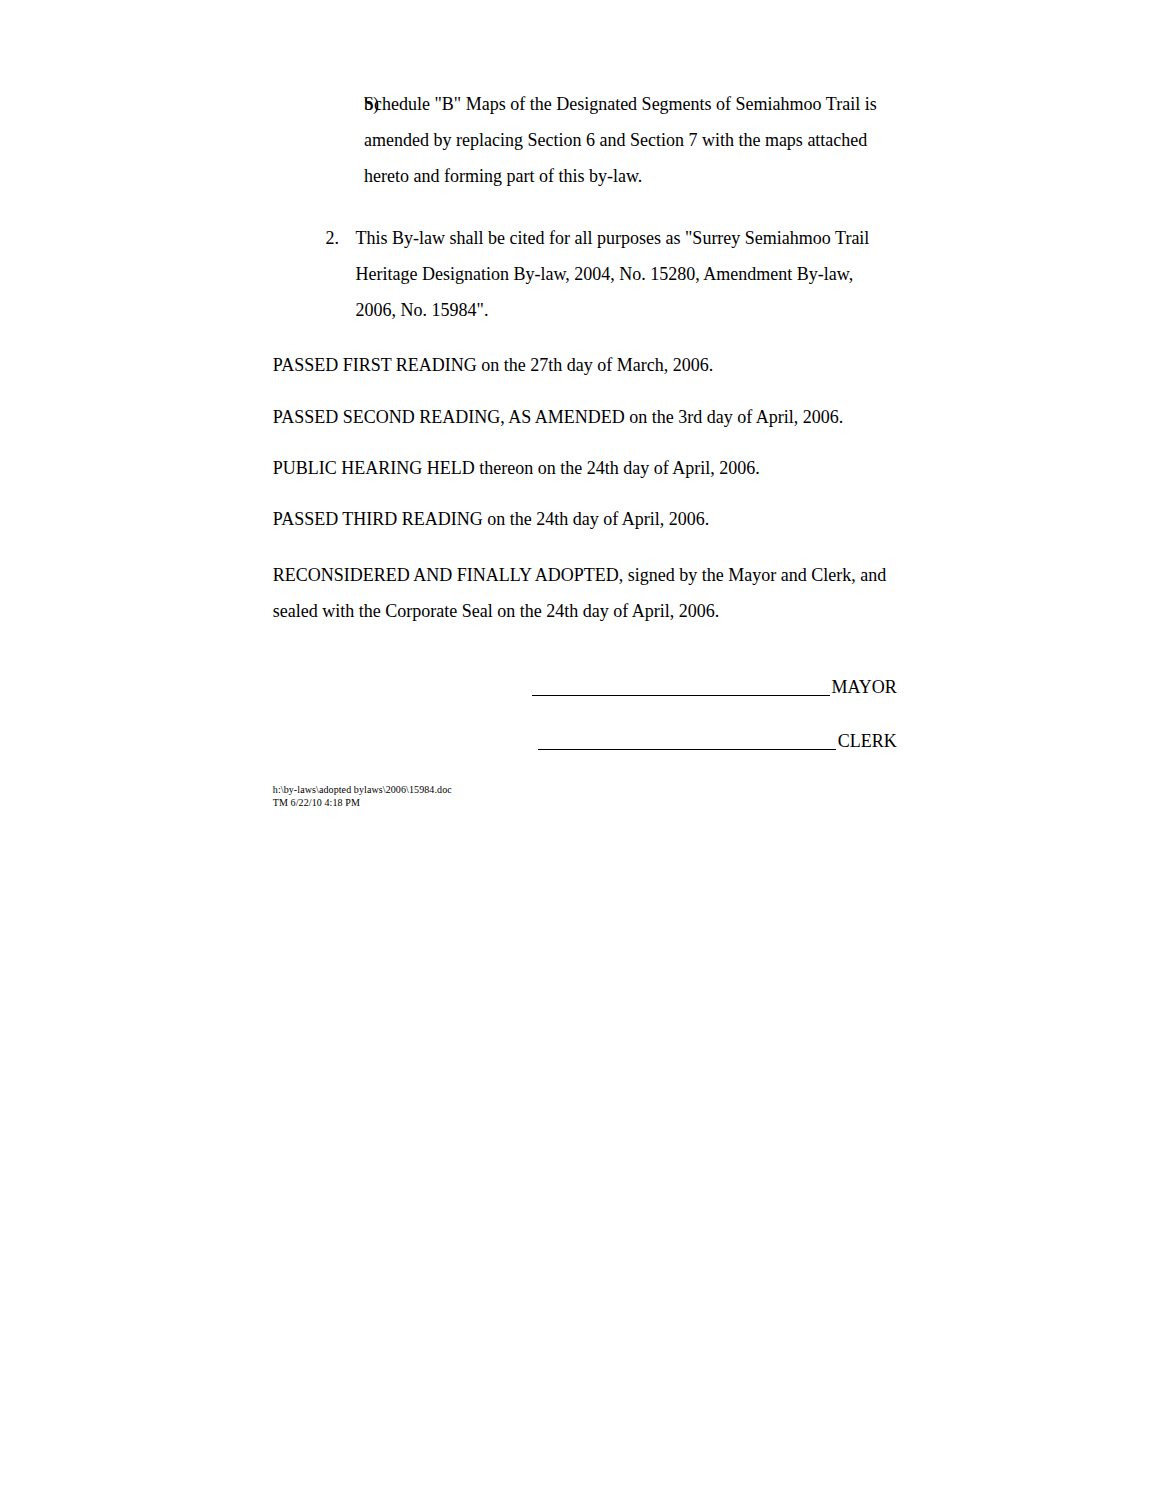b)
Schedule "B" Maps of the Designated Segments of Semiahmoo Trail is amended by replacing Section 6 and Section 7 with the maps attached hereto and forming part of this by-law.
2.
This By-law shall be cited for all purposes as "Surrey Semiahmoo Trail Heritage Designation By-law, 2004, No. 15280, Amendment By-law, 2006, No. 15984".
PASSED FIRST READING on the 27th day of March, 2006.
PASSED SECOND READING, AS AMENDED on the 3rd day of April, 2006.
PUBLIC HEARING HELD thereon on the 24th day of April, 2006.
PASSED THIRD READING on the 24th day of April, 2006.
RECONSIDERED AND FINALLY ADOPTED, signed by the Mayor and Clerk, and sealed with the Corporate Seal on the 24th day of April, 2006.
MAYOR
CLERK
h:\by-laws\adopted bylaws\2006\15984.doc
TM 6/22/10 4:18 PM